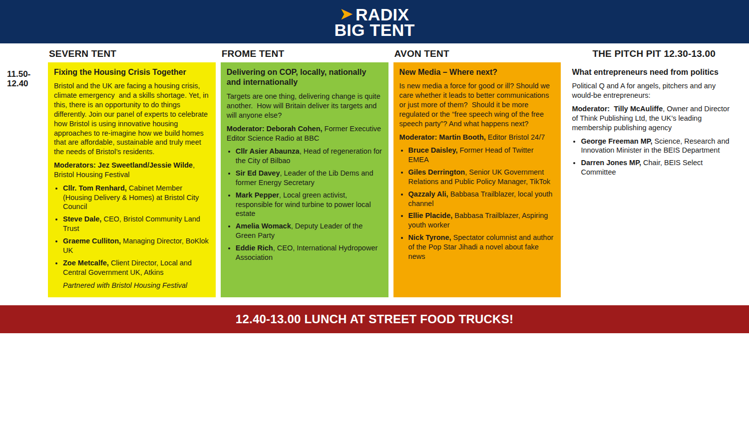➤RADIX BIG TENT
SEVERN TENT
FROME TENT
AVON TENT
THE PITCH PIT 12.30-13.00
11.50-
12.40
Fixing the Housing Crisis Together
Bristol and the UK are facing a housing crisis, climate emergency and a skills shortage. Yet, in this, there is an opportunity to do things differently. Join our panel of experts to celebrate how Bristol is using innovative housing approaches to re-imagine how we build homes that are affordable, sustainable and truly meet the needs of Bristol’s residents.
Moderators: Jez Sweetland/Jessie Wilde, Bristol Housing Festival
Cllr. Tom Renhard, Cabinet Member (Housing Delivery & Homes) at Bristol City Council
Steve Dale, CEO, Bristol Community Land Trust
Graeme Culliton, Managing Director, BoKlok UK
Zoe Metcalfe, Client Director, Local and Central Government UK, Atkins
Partnered with Bristol Housing Festival
Delivering on COP, locally, nationally and internationally
Targets are one thing, delivering change is quite another. How will Britain deliver its targets and will anyone else?
Moderator: Deborah Cohen, Former Executive Editor Science Radio at BBC
Cllr Asier Abaunza, Head of regeneration for the City of Bilbao
Sir Ed Davey, Leader of the Lib Dems and former Energy Secretary
Mark Pepper, Local green activist, responsible for wind turbine to power local estate
Amelia Womack, Deputy Leader of the Green Party
Eddie Rich, CEO, International Hydropower Association
New Media – Where next?
Is new media a force for good or ill? Should we care whether it leads to better communications or just more of them? Should it be more regulated or the “free speech wing of the free speech party”? And what happens next?
Moderator: Martin Booth, Editor Bristol 24/7
Bruce Daisley, Former Head of Twitter EMEA
Giles Derrington, Senior UK Government Relations and Public Policy Manager, TikTok
Qazzaly Ali, Babbasa Trailblazer, local youth channel
Ellie Placide, Babbasa Trailblazer, Aspiring youth worker
Nick Tyrone, Spectator columnist and author of the Pop Star Jihadi a novel about fake news
What entrepreneurs need from politics
Political Q and A for angels, pitchers and any would-be entrepreneurs:
Moderator: Tilly McAuliffe, Owner and Director of Think Publishing Ltd, the UK’s leading membership publishing agency
George Freeman MP, Science, Research and Innovation Minister in the BEIS Department
Darren Jones MP, Chair, BEIS Select Committee
12.40-13.00 LUNCH AT STREET FOOD TRUCKS!